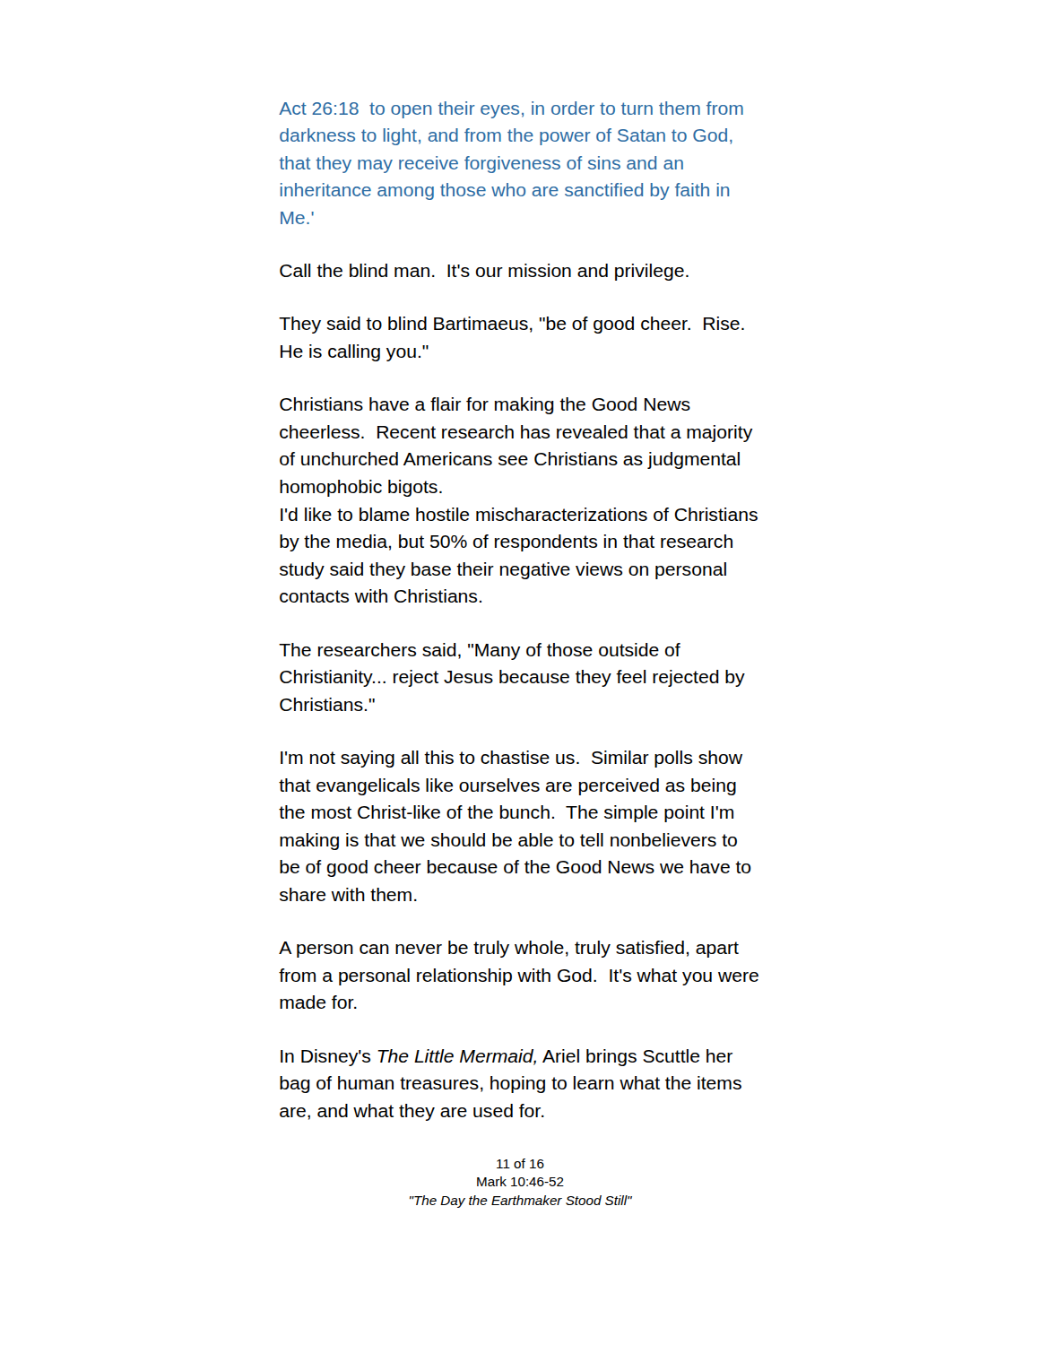Act 26:18 to open their eyes, in order to turn them from darkness to light, and from the power of Satan to God, that they may receive forgiveness of sins and an inheritance among those who are sanctified by faith in Me.'
Call the blind man. It's our mission and privilege.
They said to blind Bartimaeus, "be of good cheer. Rise. He is calling you."
Christians have a flair for making the Good News cheerless. Recent research has revealed that a majority of unchurched Americans see Christians as judgmental homophobic bigots.
I'd like to blame hostile mischaracterizations of Christians by the media, but 50% of respondents in that research study said they base their negative views on personal contacts with Christians.
The researchers said, "Many of those outside of Christianity... reject Jesus because they feel rejected by Christians."
I'm not saying all this to chastise us. Similar polls show that evangelicals like ourselves are perceived as being the most Christ-like of the bunch. The simple point I'm making is that we should be able to tell nonbelievers to be of good cheer because of the Good News we have to share with them.
A person can never be truly whole, truly satisfied, apart from a personal relationship with God. It's what you were made for.
In Disney's The Little Mermaid, Ariel brings Scuttle her bag of human treasures, hoping to learn what the items are, and what they are used for.
11 of 16
Mark 10:46-52
"The Day the Earthmaker Stood Still"